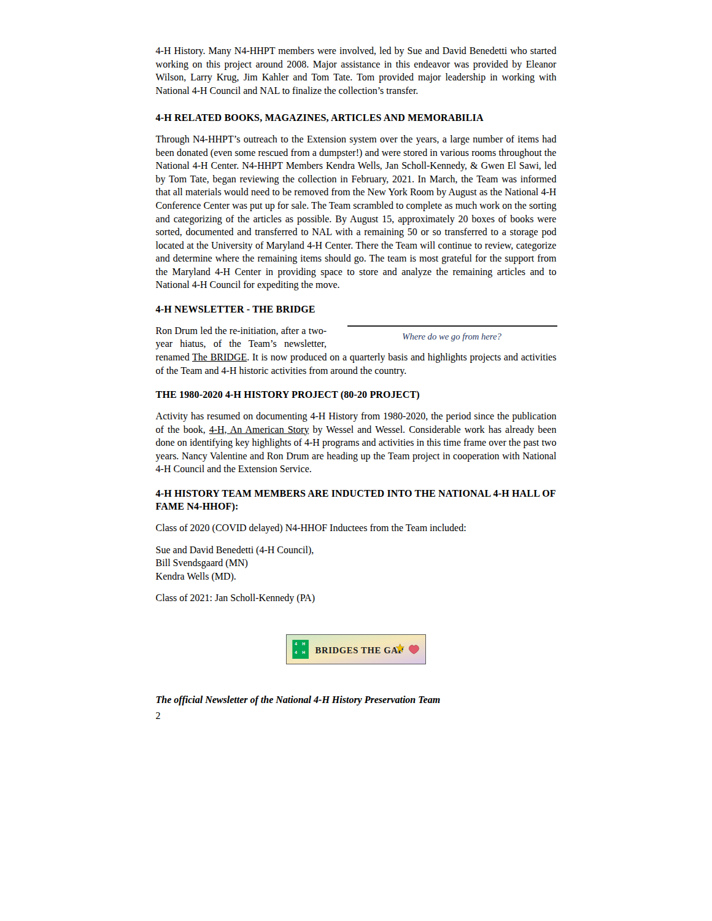4-H History. Many N4-HHPT members were involved, led by Sue and David Benedetti who started working on this project around 2008. Major assistance in this endeavor was provided by Eleanor Wilson, Larry Krug, Jim Kahler and Tom Tate. Tom provided major leadership in working with National 4-H Council and NAL to finalize the collection’s transfer.
4-H Related Books, Magazines, Articles and Memorabilia
Through N4-HHPT’s outreach to the Extension system over the years, a large number of items had been donated (even some rescued from a dumpster!) and were stored in various rooms throughout the National 4-H Center. N4-HHPT Members Kendra Wells, Jan Scholl-Kennedy, & Gwen El Sawi, led by Tom Tate, began reviewing the collection in February, 2021. In March, the Team was informed that all materials would need to be removed from the New York Room by August as the National 4-H Conference Center was put up for sale. The Team scrambled to complete as much work on the sorting and categorizing of the articles as possible. By August 15, approximately 20 boxes of books were sorted, documented and transferred to NAL with a remaining 50 or so transferred to a storage pod located at the University of Maryland 4-H Center. There the Team will continue to review, categorize and determine where the remaining items should go. The team is most grateful for the support from the Maryland 4-H Center in providing space to store and analyze the remaining articles and to National 4-H Council for expediting the move.
4-H Newsletter - The Bridge
Where do we go from here?
Ron Drum led the re-initiation, after a two-year hiatus, of the Team’s newsletter, renamed The BRIDGE. It is now produced on a quarterly basis and highlights projects and activities of the Team and 4-H historic activities from around the country.
The 1980-2020 4-H History Project (80-20 Project)
Activity has resumed on documenting 4-H History from 1980-2020, the period since the publication of the book, 4-H, An American Story by Wessel and Wessel. Considerable work has already been done on identifying key highlights of 4-H programs and activities in this time frame over the past two years. Nancy Valentine and Ron Drum are heading up the Team project in cooperation with National 4-H Council and the Extension Service.
4-H History Team Members Are Inducted Into the National 4-H Hall of Fame N4-HHOF):
Class of 2020 (COVID delayed) N4-HHOF Inductees from the Team included:
Sue and David Benedetti (4-H Council), Bill Svendsgaard (MN) Kendra Wells (MD).
Class of 2021: Jan Scholl-Kennedy (PA)
The official Newsletter of the National 4-H History Preservation Team
2